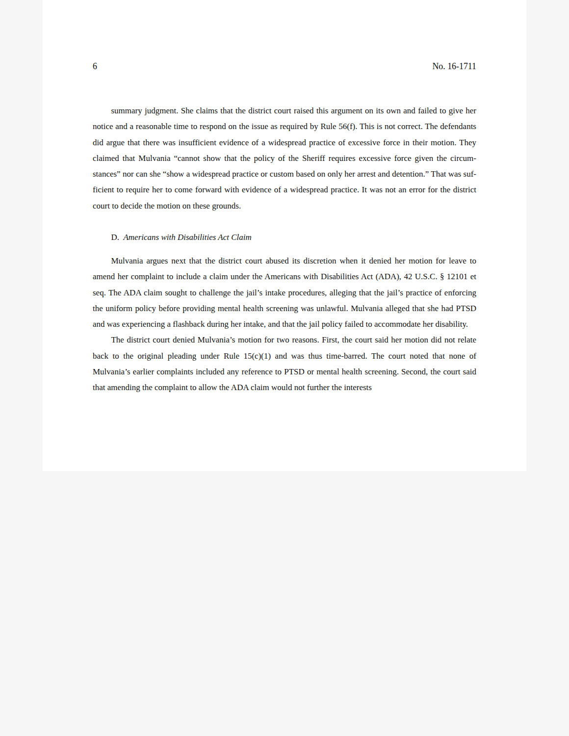6 No. 16-1711
summary judgment. She claims that the district court raised this argument on its own and failed to give her notice and a reasonable time to respond on the issue as required by Rule 56(f). This is not correct. The defendants did argue that there was insufficient evidence of a widespread practice of excessive force in their motion. They claimed that Mulvania “cannot show that the policy of the Sheriff requires excessive force given the circumstances” nor can she “show a widespread practice or custom based on only her arrest and detention.” That was sufficient to require her to come forward with evidence of a widespread practice. It was not an error for the district court to decide the motion on these grounds.
D. Americans with Disabilities Act Claim
Mulvania argues next that the district court abused its discretion when it denied her motion for leave to amend her complaint to include a claim under the Americans with Disabilities Act (ADA), 42 U.S.C. § 12101 et seq. The ADA claim sought to challenge the jail’s intake procedures, alleging that the jail’s practice of enforcing the uniform policy before providing mental health screening was unlawful. Mulvania alleged that she had PTSD and was experiencing a flashback during her intake, and that the jail policy failed to accommodate her disability.
The district court denied Mulvania’s motion for two reasons. First, the court said her motion did not relate back to the original pleading under Rule 15(c)(1) and was thus time-barred. The court noted that none of Mulvania’s earlier complaints included any reference to PTSD or mental health screening. Second, the court said that amending the complaint to allow the ADA claim would not further the interests